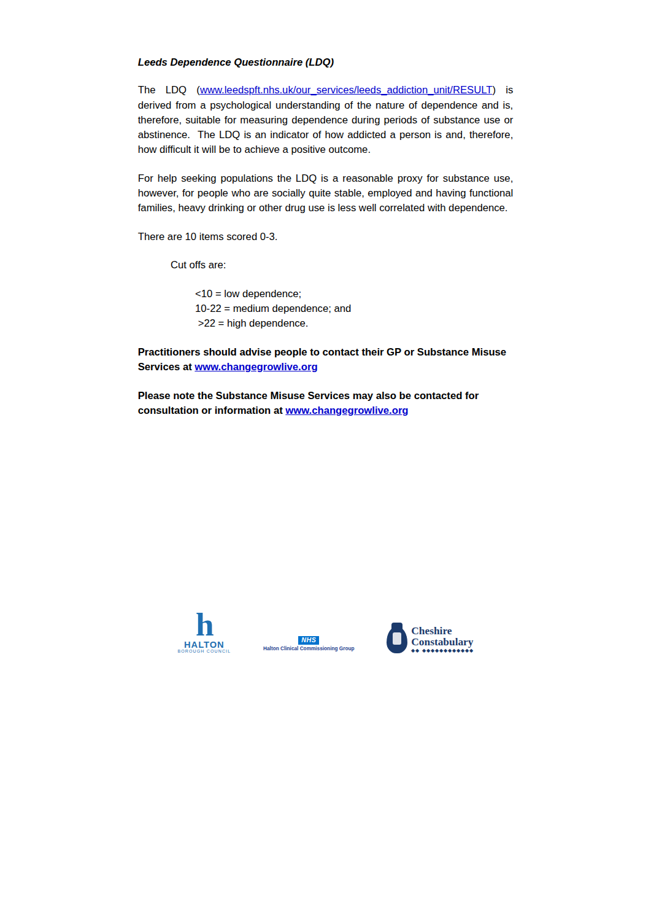Leeds Dependence Questionnaire (LDQ)
The LDQ (www.leedspft.nhs.uk/our_services/leeds_addiction_unit/RESULT) is derived from a psychological understanding of the nature of dependence and is, therefore, suitable for measuring dependence during periods of substance use or abstinence. The LDQ is an indicator of how addicted a person is and, therefore, how difficult it will be to achieve a positive outcome.
For help seeking populations the LDQ is a reasonable proxy for substance use, however, for people who are socially quite stable, employed and having functional families, heavy drinking or other drug use is less well correlated with dependence.
There are 10 items scored 0-3.
Cut offs are:
<10 = low dependence;
10-22 = medium dependence; and
>22 = high dependence.
Practitioners should advise people to contact their GP or Substance Misuse Services at www.changegrowlive.org
Please note the Substance Misuse Services may also be contacted for consultation or information at www.changegrowlive.org
h HALTON BOROUGH COUNCIL
NHS Halton Clinical Commissioning Group
Cheshire Constabulary ◆◆ ◆◆◆◆◆◆◆◆◆◆◆◆